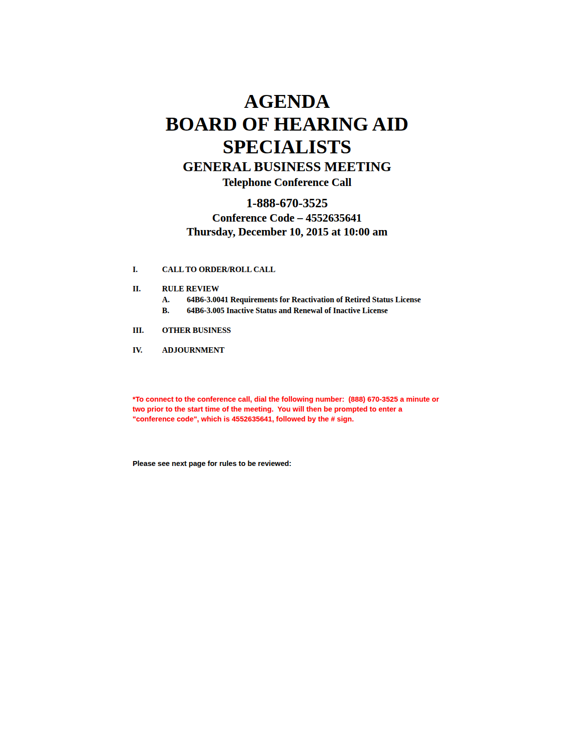AGENDA
BOARD OF HEARING AID SPECIALISTS
GENERAL BUSINESS MEETING
Telephone Conference Call
1-888-670-3525
Conference Code – 4552635641
Thursday, December 10, 2015 at 10:00 am
I. CALL TO ORDER/ROLL CALL
II. RULE REVIEW
A. 64B6-3.0041 Requirements for Reactivation of Retired Status License
B. 64B6-3.005 Inactive Status and Renewal of Inactive License
III. OTHER BUSINESS
IV. ADJOURNMENT
*To connect to the conference call, dial the following number: (888) 670-3525 a minute or two prior to the start time of the meeting. You will then be prompted to enter a "conference code", which is 4552635641, followed by the # sign.
Please see next page for rules to be reviewed: